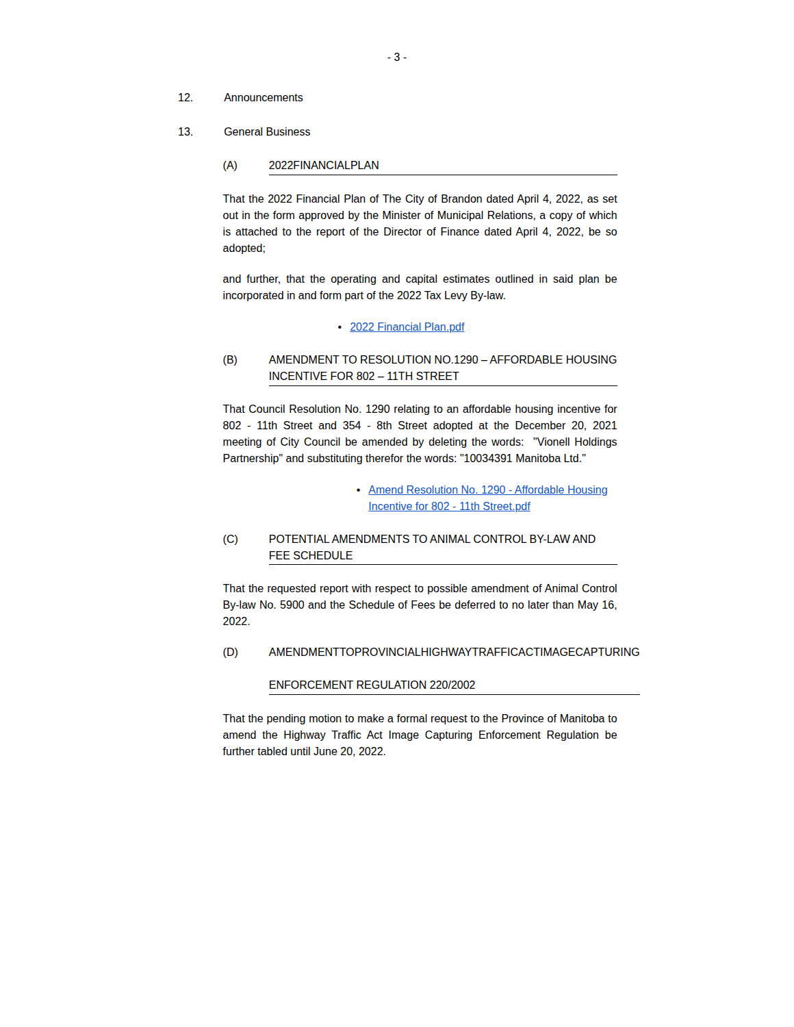- 3 -
12.
Announcements
13.
General Business
(A)
2022 FINANCIAL PLAN
That the 2022 Financial Plan of The City of Brandon dated April 4, 2022, as set out in the form approved by the Minister of Municipal Relations, a copy of which is attached to the report of the Director of Finance dated April 4, 2022, be so adopted;
and further, that the operating and capital estimates outlined in said plan be incorporated in and form part of the 2022 Tax Levy By-law.
2022 Financial Plan.pdf
(B)
AMENDMENT TO RESOLUTION NO.1290 – AFFORDABLE HOUSING INCENTIVE FOR 802 – 11TH STREET
That Council Resolution No. 1290 relating to an affordable housing incentive for 802 - 11th Street and 354 - 8th Street adopted at the December 20, 2021 meeting of City Council be amended by deleting the words: "Vionell Holdings Partnership" and substituting therefor the words: "10034391 Manitoba Ltd."
Amend Resolution No. 1290 - Affordable Housing Incentive for 802 - 11th Street.pdf
(C)
POTENTIAL AMENDMENTS TO ANIMAL CONTROL BY-LAW AND FEE SCHEDULE
That the requested report with respect to possible amendment of Animal Control By-law No. 5900 and the Schedule of Fees be deferred to no later than May 16, 2022.
(D)
AMENDMENT TO PROVINCIAL HIGHWAY TRAFFIC ACT IMAGE CAPTURING
ENFORCEMENT REGULATION 220/2002
That the pending motion to make a formal request to the Province of Manitoba to amend the Highway Traffic Act Image Capturing Enforcement Regulation be further tabled until June 20, 2022.